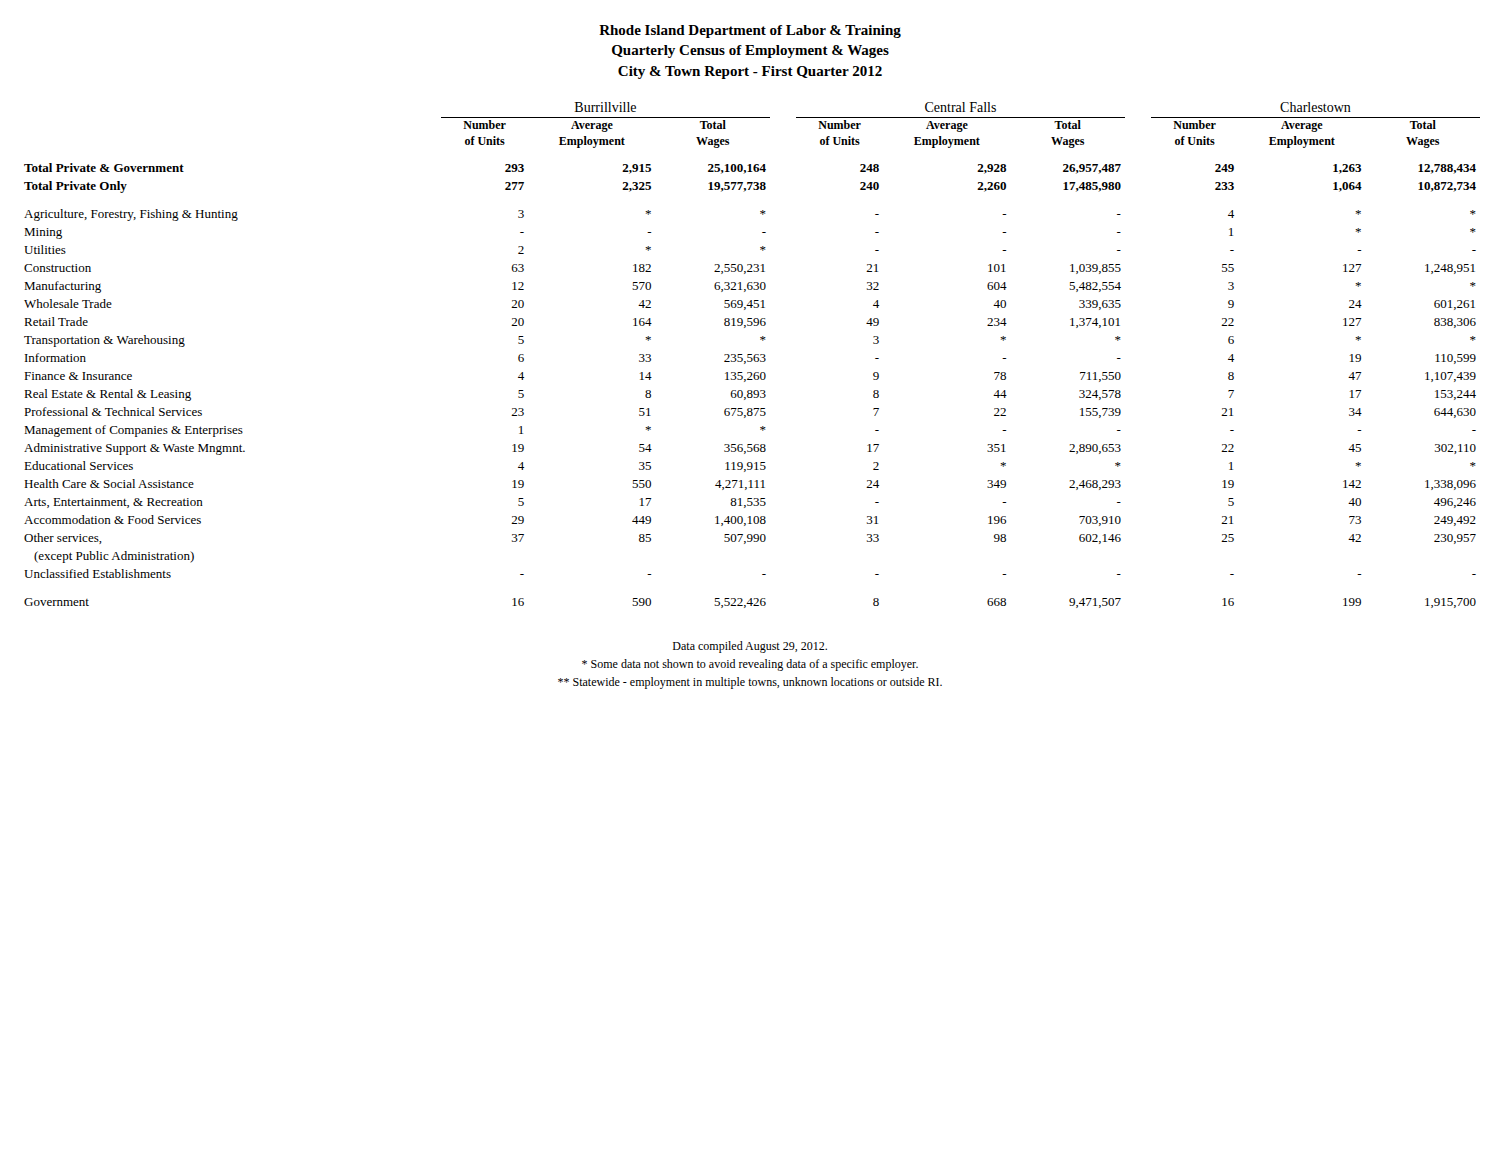Rhode Island Department of Labor & Training
Quarterly Census of Employment & Wages
City & Town Report - First Quarter 2012
| | | Burrillville | | Central Falls | | Charlestown |
| --- | --- | --- | --- | --- | --- | --- |
| | | Number | Average | Total | | Number | Average | Total | | Number | Average | Total |
| | | of Units | Employment | Wages | | of Units | Employment | Wages | | of Units | Employment | Wages |
| Total Private & Government | | 293 | 2,915 | 25,100,164 | | 248 | 2,928 | 26,957,487 | | 249 | 1,263 | 12,788,434 |
| Total Private Only | | 277 | 2,325 | 19,577,738 | | 240 | 2,260 | 17,485,980 | | 233 | 1,064 | 10,872,734 |
| Agriculture, Forestry, Fishing & Hunting | | 3 | * | * | | - | - | - | | 4 | * | * |
| Mining | | - | - | - | | - | - | - | | 1 | * | * |
| Utilities | | 2 | * | * | | - | - | - | | - | - | - |
| Construction | | 63 | 182 | 2,550,231 | | 21 | 101 | 1,039,855 | | 55 | 127 | 1,248,951 |
| Manufacturing | | 12 | 570 | 6,321,630 | | 32 | 604 | 5,482,554 | | 3 | * | * |
| Wholesale Trade | | 20 | 42 | 569,451 | | 4 | 40 | 339,635 | | 9 | 24 | 601,261 |
| Retail Trade | | 20 | 164 | 819,596 | | 49 | 234 | 1,374,101 | | 22 | 127 | 838,306 |
| Transportation & Warehousing | | 5 | * | * | | 3 | * | * | | 6 | * | * |
| Information | | 6 | 33 | 235,563 | | - | - | - | | 4 | 19 | 110,599 |
| Finance & Insurance | | 4 | 14 | 135,260 | | 9 | 78 | 711,550 | | 8 | 47 | 1,107,439 |
| Real Estate & Rental & Leasing | | 5 | 8 | 60,893 | | 8 | 44 | 324,578 | | 7 | 17 | 153,244 |
| Professional & Technical Services | | 23 | 51 | 675,875 | | 7 | 22 | 155,739 | | 21 | 34 | 644,630 |
| Management of Companies & Enterprises | | 1 | * | * | | - | - | - | | - | - | - |
| Administrative Support & Waste Mngmnt. | | 19 | 54 | 356,568 | | 17 | 351 | 2,890,653 | | 22 | 45 | 302,110 |
| Educational Services | | 4 | 35 | 119,915 | | 2 | * | * | | 1 | * | * |
| Health Care & Social Assistance | | 19 | 550 | 4,271,111 | | 24 | 349 | 2,468,293 | | 19 | 142 | 1,338,096 |
| Arts, Entertainment, & Recreation | | 5 | 17 | 81,535 | | - | - | - | | 5 | 40 | 496,246 |
| Accommodation & Food Services | | 29 | 449 | 1,400,108 | | 31 | 196 | 703,910 | | 21 | 73 | 249,492 |
| Other services, | | 37 | 85 | 507,990 | | 33 | 98 | 602,146 | | 25 | 42 | 230,957 |
| (except Public Administration) | | | | | | | | | | | | |
| Unclassified Establishments | | - | - | - | | - | - | - | | - | - | - |
| Government | | 16 | 590 | 5,522,426 | | 8 | 668 | 9,471,507 | | 16 | 199 | 1,915,700 |
Data compiled August 29, 2012.
* Some data not shown to avoid revealing data of a specific employer.
** Statewide - employment in multiple towns, unknown locations or outside RI.